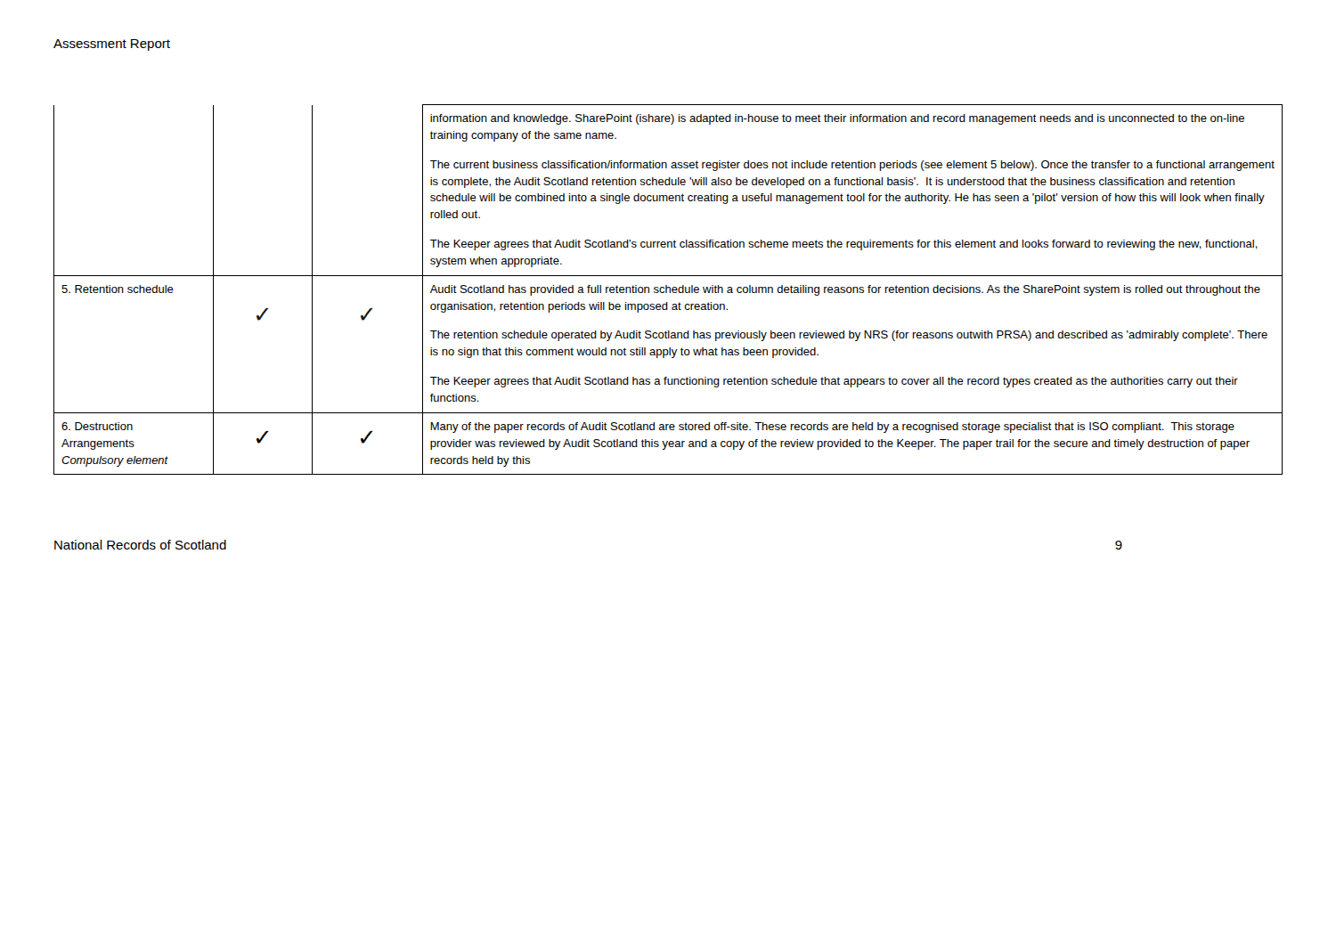Assessment Report
| | | | information and knowledge. SharePoint (ishare) is adapted in-house to meet their information and record management needs and is unconnected to the on-line training company of the same name. The current business classification/information asset register does not include retention periods (see element 5 below). Once the transfer to a functional arrangement is complete, the Audit Scotland retention schedule 'will also be developed on a functional basis'. It is understood that the business classification and retention schedule will be combined into a single document creating a useful management tool for the authority. He has seen a 'pilot' version of how this will look when finally rolled out. The Keeper agrees that Audit Scotland's current classification scheme meets the requirements for this element and looks forward to reviewing the new, functional, system when appropriate. |
| 5. Retention schedule | ✓ | ✓ | Audit Scotland has provided a full retention schedule with a column detailing reasons for retention decisions. As the SharePoint system is rolled out throughout the organisation, retention periods will be imposed at creation. The retention schedule operated by Audit Scotland has previously been reviewed by NRS (for reasons outwith PRSA) and described as 'admirably complete'. There is no sign that this comment would not still apply to what has been provided. The Keeper agrees that Audit Scotland has a functioning retention schedule that appears to cover all the record types created as the authorities carry out their functions. |
| 6. Destruction Arrangements Compulsory element | ✓ | ✓ | Many of the paper records of Audit Scotland are stored off-site. These records are held by a recognised storage specialist that is ISO compliant. This storage provider was reviewed by Audit Scotland this year and a copy of the review provided to the Keeper. The paper trail for the secure and timely destruction of paper records held by this |
National Records of Scotland
9